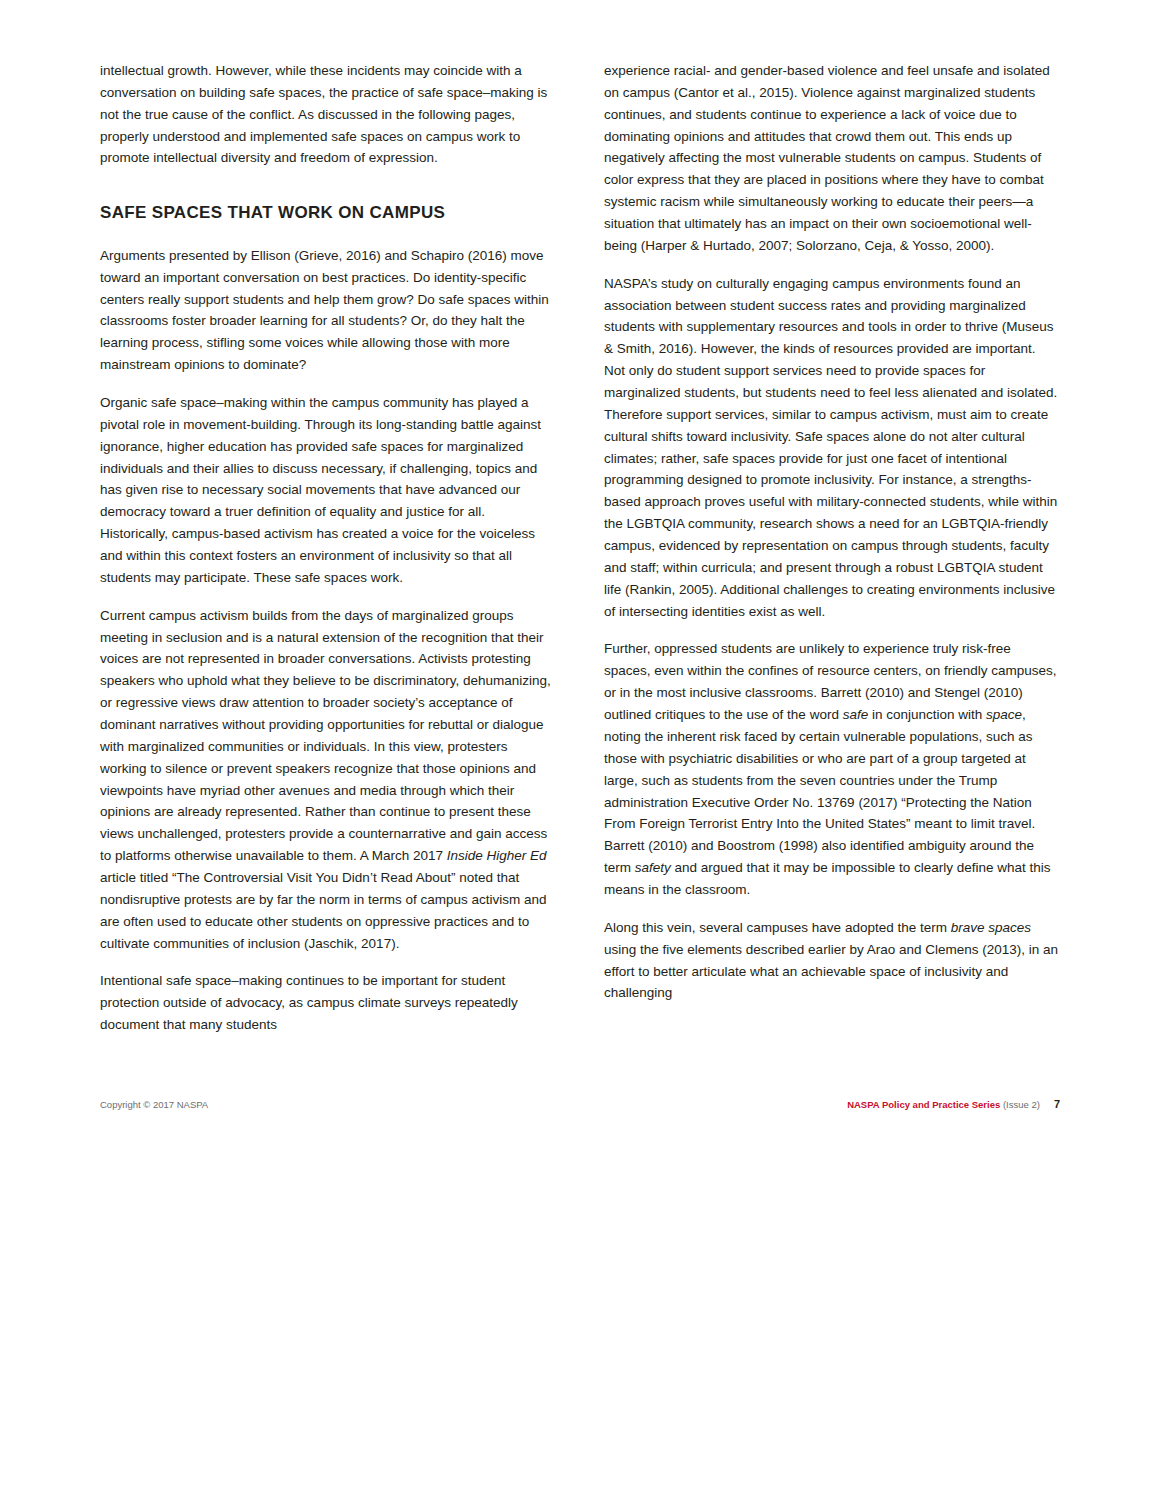intellectual growth. However, while these incidents may coincide with a conversation on building safe spaces, the practice of safe space–making is not the true cause of the conflict. As discussed in the following pages, properly understood and implemented safe spaces on campus work to promote intellectual diversity and freedom of expression.
Safe Spaces That Work on Campus
Arguments presented by Ellison (Grieve, 2016) and Schapiro (2016) move toward an important conversation on best practices. Do identity-specific centers really support students and help them grow? Do safe spaces within classrooms foster broader learning for all students? Or, do they halt the learning process, stifling some voices while allowing those with more mainstream opinions to dominate?
Organic safe space–making within the campus community has played a pivotal role in movement-building. Through its long-standing battle against ignorance, higher education has provided safe spaces for marginalized individuals and their allies to discuss necessary, if challenging, topics and has given rise to necessary social movements that have advanced our democracy toward a truer definition of equality and justice for all. Historically, campus-based activism has created a voice for the voiceless and within this context fosters an environment of inclusivity so that all students may participate. These safe spaces work.
Current campus activism builds from the days of marginalized groups meeting in seclusion and is a natural extension of the recognition that their voices are not represented in broader conversations. Activists protesting speakers who uphold what they believe to be discriminatory, dehumanizing, or regressive views draw attention to broader society’s acceptance of dominant narratives without providing opportunities for rebuttal or dialogue with marginalized communities or individuals. In this view, protesters working to silence or prevent speakers recognize that those opinions and viewpoints have myriad other avenues and media through which their opinions are already represented. Rather than continue to present these views unchallenged, protesters provide a counternarrative and gain access to platforms otherwise unavailable to them. A March 2017 Inside Higher Ed article titled “The Controversial Visit You Didn’t Read About” noted that nondisruptive protests are by far the norm in terms of campus activism and are often used to educate other students on oppressive practices and to cultivate communities of inclusion (Jaschik, 2017).
Intentional safe space–making continues to be important for student protection outside of advocacy, as campus climate surveys repeatedly document that many students
experience racial- and gender-based violence and feel unsafe and isolated on campus (Cantor et al., 2015). Violence against marginalized students continues, and students continue to experience a lack of voice due to dominating opinions and attitudes that crowd them out. This ends up negatively affecting the most vulnerable students on campus. Students of color express that they are placed in positions where they have to combat systemic racism while simultaneously working to educate their peers—a situation that ultimately has an impact on their own socioemotional well-being (Harper & Hurtado, 2007; Solorzano, Ceja, & Yosso, 2000).
NASPA’s study on culturally engaging campus environments found an association between student success rates and providing marginalized students with supplementary resources and tools in order to thrive (Museus & Smith, 2016). However, the kinds of resources provided are important. Not only do student support services need to provide spaces for marginalized students, but students need to feel less alienated and isolated. Therefore support services, similar to campus activism, must aim to create cultural shifts toward inclusivity. Safe spaces alone do not alter cultural climates; rather, safe spaces provide for just one facet of intentional programming designed to promote inclusivity. For instance, a strengths-based approach proves useful with military-connected students, while within the LGBTQIA community, research shows a need for an LGBTQIA-friendly campus, evidenced by representation on campus through students, faculty and staff; within curricula; and present through a robust LGBTQIA student life (Rankin, 2005). Additional challenges to creating environments inclusive of intersecting identities exist as well.
Further, oppressed students are unlikely to experience truly risk-free spaces, even within the confines of resource centers, on friendly campuses, or in the most inclusive classrooms. Barrett (2010) and Stengel (2010) outlined critiques to the use of the word safe in conjunction with space, noting the inherent risk faced by certain vulnerable populations, such as those with psychiatric disabilities or who are part of a group targeted at large, such as students from the seven countries under the Trump administration Executive Order No. 13769 (2017) “Protecting the Nation From Foreign Terrorist Entry Into the United States” meant to limit travel. Barrett (2010) and Boostrom (1998) also identified ambiguity around the term safety and argued that it may be impossible to clearly define what this means in the classroom.
Along this vein, several campuses have adopted the term brave spaces using the five elements described earlier by Arao and Clemens (2013), in an effort to better articulate what an achievable space of inclusivity and challenging
Copyright © 2017 NASPA
NASPA Policy and Practice Series (Issue 2)7